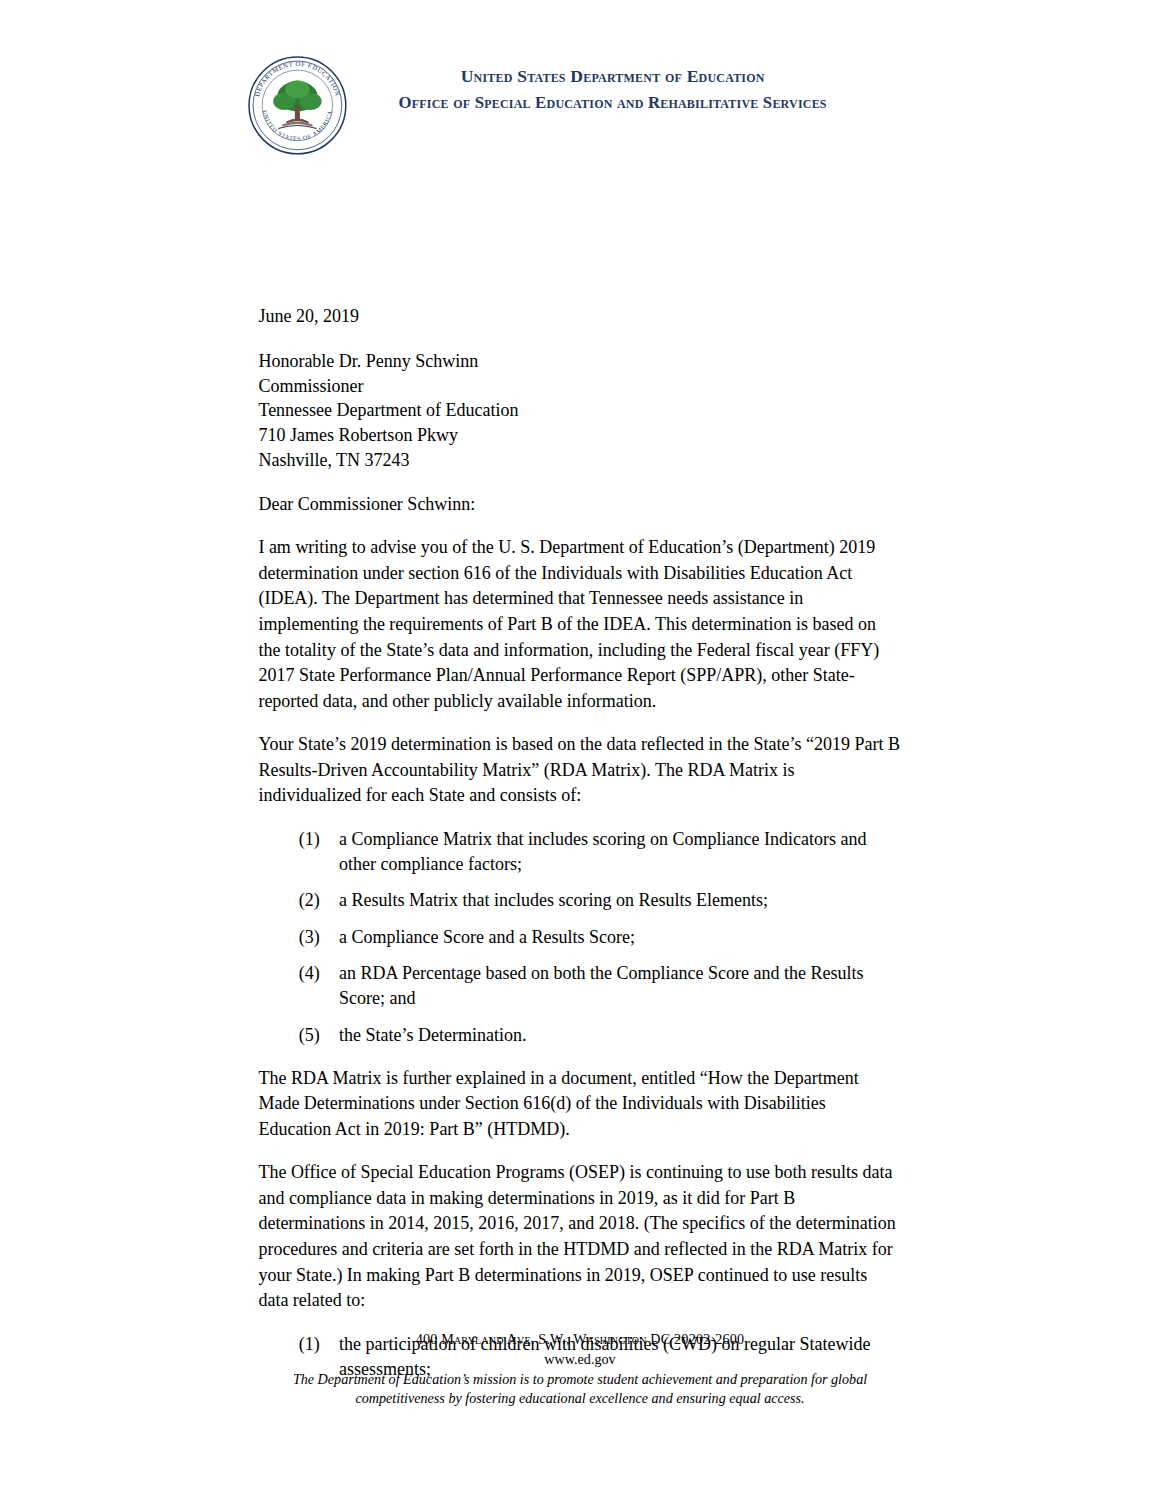DEPARTMENT OF EDUCATION UNITED STATES OF AMERICA
United States Department of Education
Office of Special Education and Rehabilitative Services
June 20, 2019
Honorable Dr. Penny Schwinn
Commissioner
Tennessee Department of Education
710 James Robertson Pkwy
Nashville, TN 37243
Dear Commissioner Schwinn:
I am writing to advise you of the U. S. Department of Education’s (Department) 2019 determination under section 616 of the Individuals with Disabilities Education Act (IDEA). The Department has determined that Tennessee needs assistance in implementing the requirements of Part B of the IDEA. This determination is based on the totality of the State’s data and information, including the Federal fiscal year (FFY) 2017 State Performance Plan/Annual Performance Report (SPP/APR), other State-reported data, and other publicly available information.
Your State’s 2019 determination is based on the data reflected in the State’s “2019 Part B Results-Driven Accountability Matrix” (RDA Matrix). The RDA Matrix is individualized for each State and consists of:
(1) a Compliance Matrix that includes scoring on Compliance Indicators and other compliance factors;
(2) a Results Matrix that includes scoring on Results Elements;
(3) a Compliance Score and a Results Score;
(4) an RDA Percentage based on both the Compliance Score and the Results Score; and
(5) the State’s Determination.
The RDA Matrix is further explained in a document, entitled “How the Department Made Determinations under Section 616(d) of the Individuals with Disabilities Education Act in 2019: Part B” (HTDMD).
The Office of Special Education Programs (OSEP) is continuing to use both results data and compliance data in making determinations in 2019, as it did for Part B determinations in 2014, 2015, 2016, 2017, and 2018. (The specifics of the determination procedures and criteria are set forth in the HTDMD and reflected in the RDA Matrix for your State.) In making Part B determinations in 2019, OSEP continued to use results data related to:
(1) the participation of children with disabilities (CWD) on regular Statewide assessments;
400 Maryland Ave. S.W., Washington DC 20202-2600
www.ed.gov
The Department of Education’s mission is to promote student achievement and preparation for global competitiveness by fostering educational excellence and ensuring equal access.